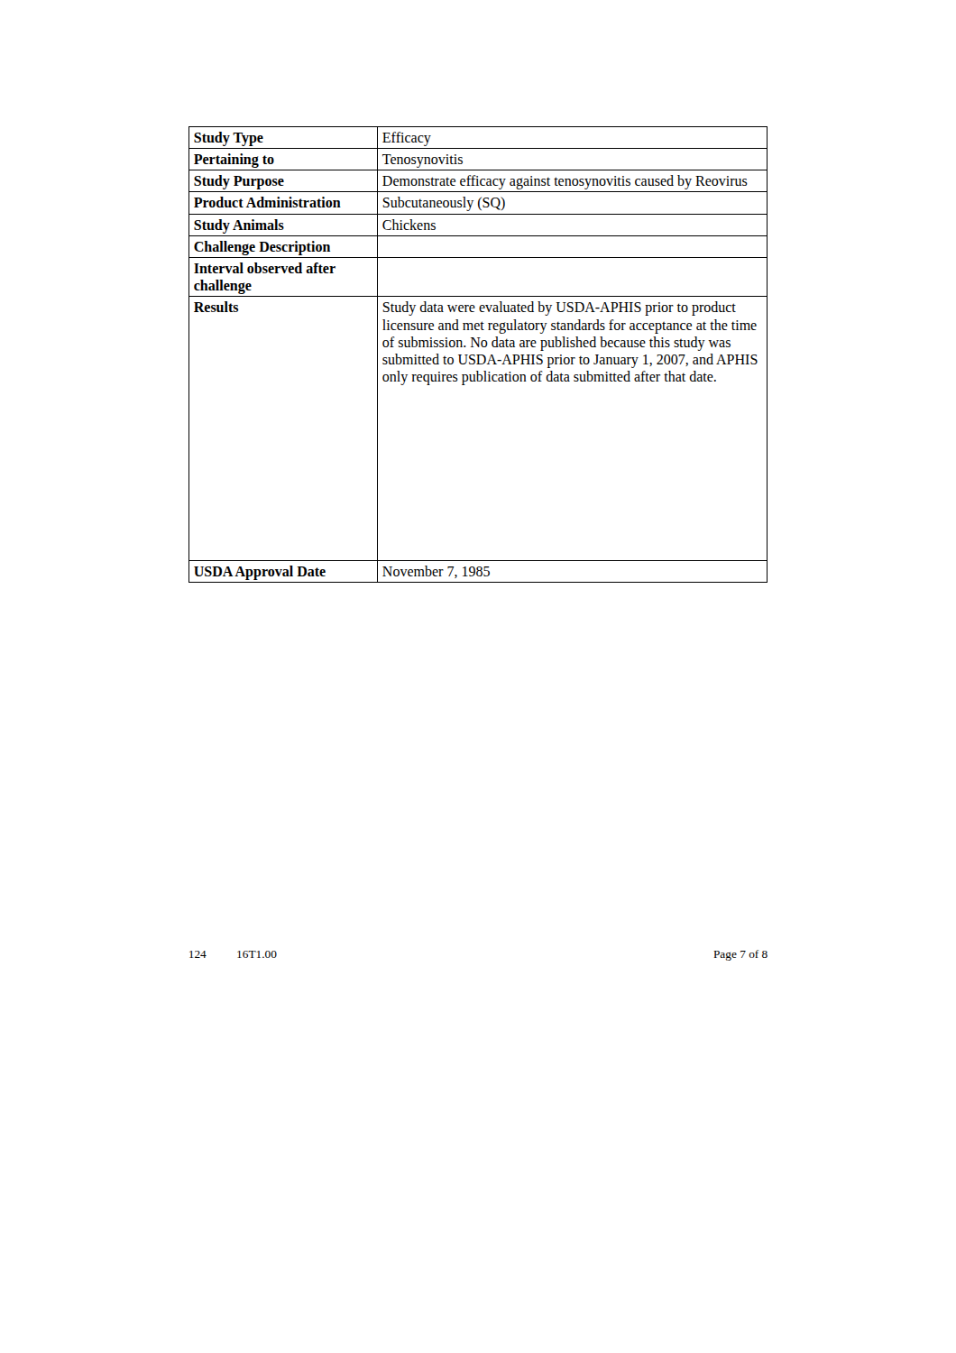| Study Type | Efficacy |
| Pertaining to | Tenosynovitis |
| Study Purpose | Demonstrate efficacy against tenosynovitis caused by Reovirus |
| Product Administration | Subcutaneously (SQ) |
| Study Animals | Chickens |
| Challenge Description | |
| Interval observed after challenge | |
| Results | Study data were evaluated by USDA-APHIS prior to product licensure and met regulatory standards for acceptance at the time of submission. No data are published because this study was submitted to USDA-APHIS prior to January 1, 2007, and APHIS only requires publication of data submitted after that date. |
| USDA Approval Date | November 7, 1985 |
124 16T1.00
Page 7 of 8